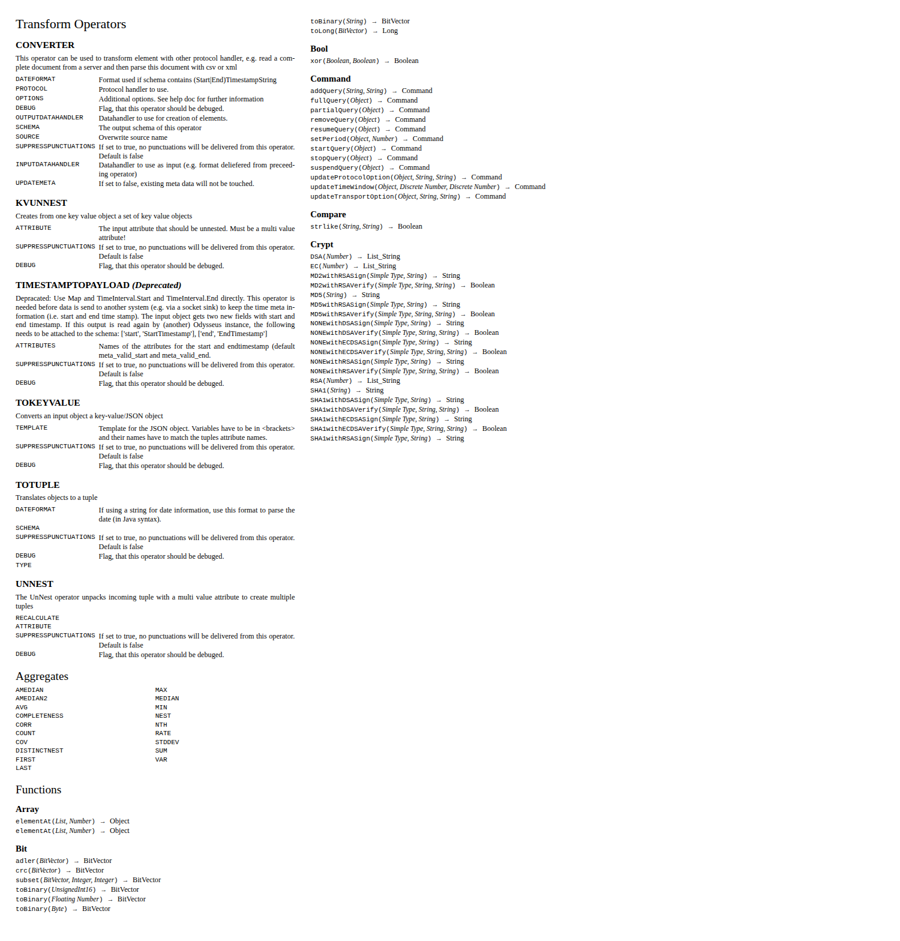Transform Operators
CONVERTER
This operator can be used to transform element with other protocol handler, e.g. read a complete document from a server and then parse this document with csv or xml
| DATEFORMAT | Format used if schema contains (Start/End)TimestampString |
| PROTOCOL | Protocol handler to use. |
| OPTIONS | Additional options. See help doc for further information |
| DEBUG | Flag, that this operator should be debuged. |
| OUTPUTDATAHANDLER | Datahandler to use for creation of elements. |
| SCHEMA | The output schema of this operator |
| SOURCE | Overwrite source name |
| SUPPRESSPUNCTUATIONS | If set to true, no punctuations will be delivered from this operator. Default is false |
| INPUTDATAHANDLER | Datahandler to use as input (e.g. format deliefered from preceeding operator) |
| UPDATEMETA | If set to false, existing meta data will not be touched. |
KVUNNEST
Creates from one key value object a set of key value objects
| ATTRIBUTE | The input attribute that should be unnested. Must be a multi value attribute! |
| SUPPRESSPUNCTUATIONS | If set to true, no punctuations will be delivered from this operator. Default is false |
| DEBUG | Flag, that this operator should be debuged. |
TIMESTAMPTOPAYLOAD (Deprecated)
Depracated: Use Map and TimeInterval.Start and TimeInterval.End directly. This operator is needed before data is send to another system (e.g. via a socket sink) to keep the time meta information (i.e. start and end time stamp). The input object gets two new fields with start and end timestamp. If this output is read again by (another) Odysseus instance, the following needs to be attached to the schema: ['start', 'StartTimestamp'], ['end', 'EndTimestamp']
| ATTRIBUTES | Names of the attributes for the start and endtimestamp (default meta_valid_start and meta_valid_end. |
| SUPPRESSPUNCTUATIONS | If set to true, no punctuations will be delivered from this operator. Default is false |
| DEBUG | Flag, that this operator should be debuged. |
TOKEYVALUE
Converts an input object a key-value/JSON object
| TEMPLATE | Template for the JSON object. Variables have to be in <brackets> and their names have to match the tuples attribute names. |
| SUPPRESSPUNCTUATIONS | If set to true, no punctuations will be delivered from this operator. Default is false |
| DEBUG | Flag, that this operator should be debuged. |
TOTUPLE
Translates objects to a tuple
| DATEFORMAT | If using a string for date information, use this format to parse the date (in Java syntax). |
| SCHEMA | |
| SUPPRESSPUNCTUATIONS | If set to true, no punctuations will be delivered from this operator. Default is false |
| DEBUG | Flag, that this operator should be debuged. |
| TYPE | |
UNNEST
The UnNest operator unpacks incoming tuple with a multi value attribute to create multiple tuples
| RECALCULATE | |
| ATTRIBUTE | |
| SUPPRESSPUNCTUATIONS | If set to true, no punctuations will be delivered from this operator. Default is false |
| DEBUG | Flag, that this operator should be debuged. |
Aggregates
| AMEDIAN | MAX |
| AMEDIAN2 | MEDIAN |
| AVG | MIN |
| COMPLETENESS | NEST |
| CORR | NTH |
| COUNT | RATE |
| COV | STDDEV |
| DISTINCTNEST | SUM |
| FIRST | VAR |
| LAST | |
Functions
Array
elementAt(List, Number) → Object
elementAt(List, Number) → Object
Bit
adler(BitVector) → BitVector
crc(BitVector) → BitVector
subset(BitVector, Integer, Integer) → BitVector
toBinary(UnsignedInt16) → BitVector
toBinary(Floating Number) → BitVector
toBinary(Byte) → BitVector
toBinary(String) → BitVector
toLong(BitVector) → Long
Bool
xor(Boolean, Boolean) → Boolean
Command
addQuery(String, String) → Command
fullQuery(Object) → Command
partialQuery(Object) → Command
removeQuery(Object) → Command
resumeQuery(Object) → Command
setPeriod(Object, Number) → Command
startQuery(Object) → Command
stopQuery(Object) → Command
suspendQuery(Object) → Command
updateProtocolOption(Object, String, String) → Command
updateTimeWindow(Object, Discrete Number, Discrete Number) → Command
updateTransportOption(Object, String, String) → Command
Compare
strlike(String, String) → Boolean
Crypt
DSA(Number) → List_String
EC(Number) → List_String
MD2withRSASign(Simple Type, String) → String
MD2withRSAVerify(Simple Type, String, String) → Boolean
MD5(String) → String
MD5withRSASign(Simple Type, String) → String
MD5withRSAVerify(Simple Type, String, String) → Boolean
NONEwithDSASign(Simple Type, String) → String
NONEwithDSAVerify(Simple Type, String, String) → Boolean
NONEwithECDSASign(Simple Type, String) → String
NONEwithECDSAVerify(Simple Type, String, String) → Boolean
NONEwithRSASign(Simple Type, String) → String
NONEwithRSAVerify(Simple Type, String, String) → Boolean
RSA(Number) → List_String
SHA1(String) → String
SHA1withDSASign(Simple Type, String) → String
SHA1withDSAVerify(Simple Type, String, String) → Boolean
SHA1withECDSASign(Simple Type, String) → String
SHA1withECDSAVerify(Simple Type, String, String) → Boolean
SHA1withRSASign(Simple Type, String) → String